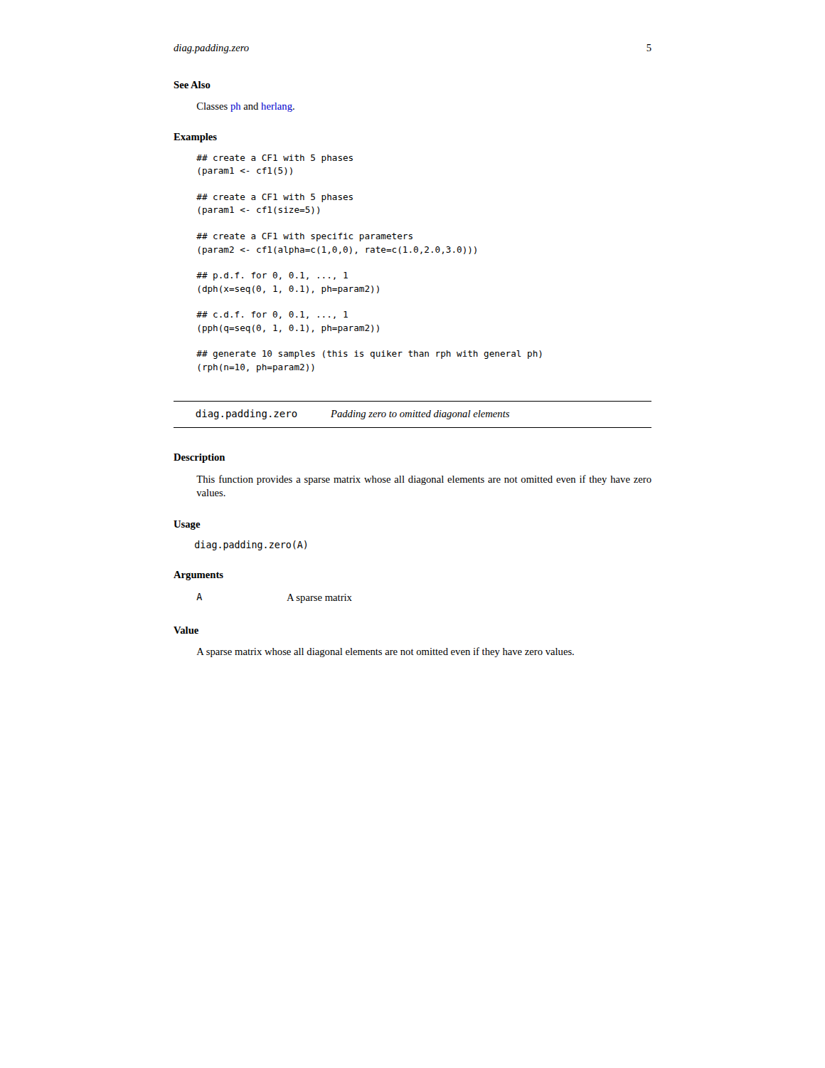diag.padding.zero 5
See Also
Classes ph and herlang.
Examples
## create a CF1 with 5 phases
(param1 <- cf1(5))

## create a CF1 with 5 phases
(param1 <- cf1(size=5))

## create a CF1 with specific parameters
(param2 <- cf1(alpha=c(1,0,0), rate=c(1.0,2.0,3.0)))

## p.d.f. for 0, 0.1, ..., 1
(dph(x=seq(0, 1, 0.1), ph=param2))

## c.d.f. for 0, 0.1, ..., 1
(pph(q=seq(0, 1, 0.1), ph=param2))

## generate 10 samples (this is quiker than rph with general ph)
(rph(n=10, ph=param2))
diag.padding.zero Padding zero to omitted diagonal elements
Description
This function provides a sparse matrix whose all diagonal elements are not omitted even if they have zero values.
Usage
diag.padding.zero(A)
Arguments
| A | A sparse matrix |
Value
A sparse matrix whose all diagonal elements are not omitted even if they have zero values.